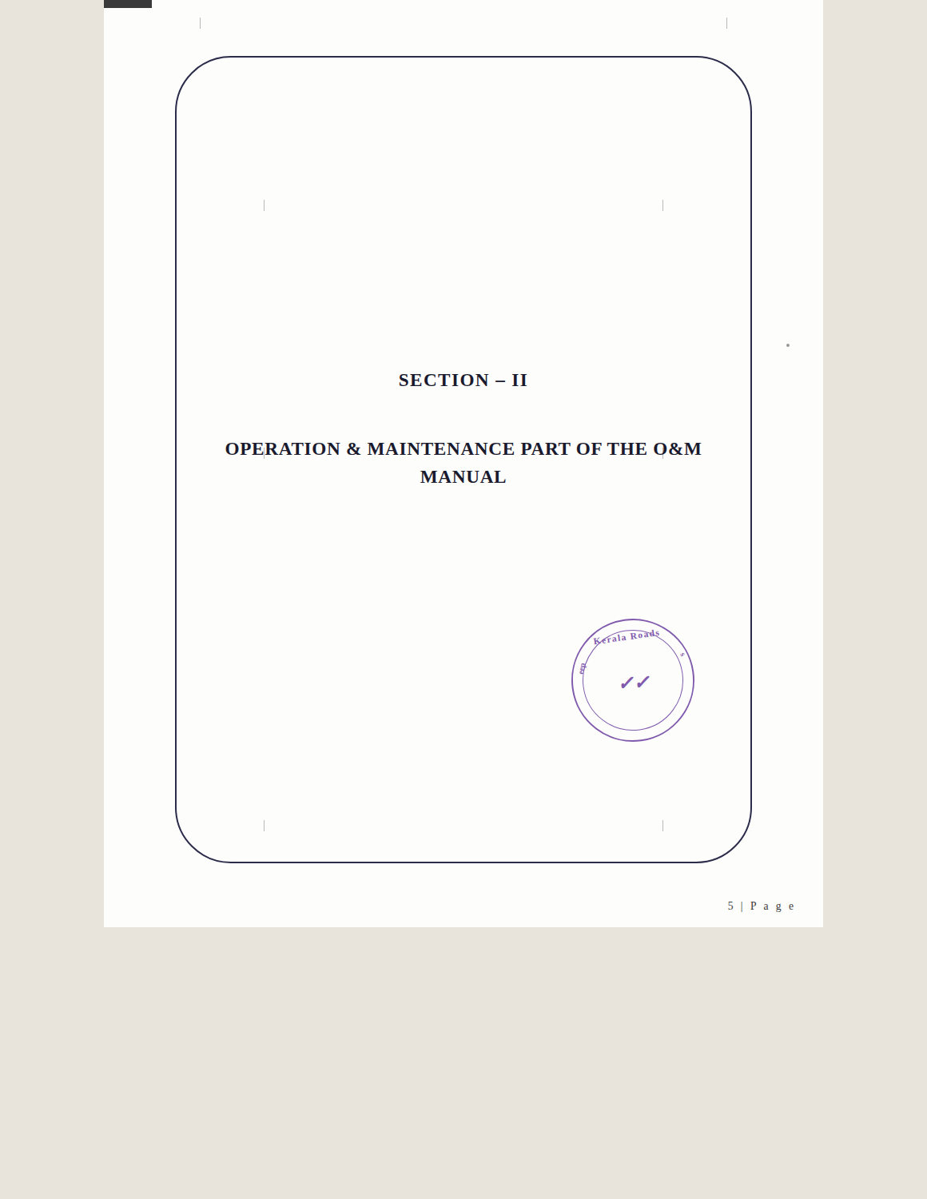SECTION – II
Operation & Maintenance Part of the O&M Manual
Kerala Roads
eep
s
✓✓
5 | P a g e